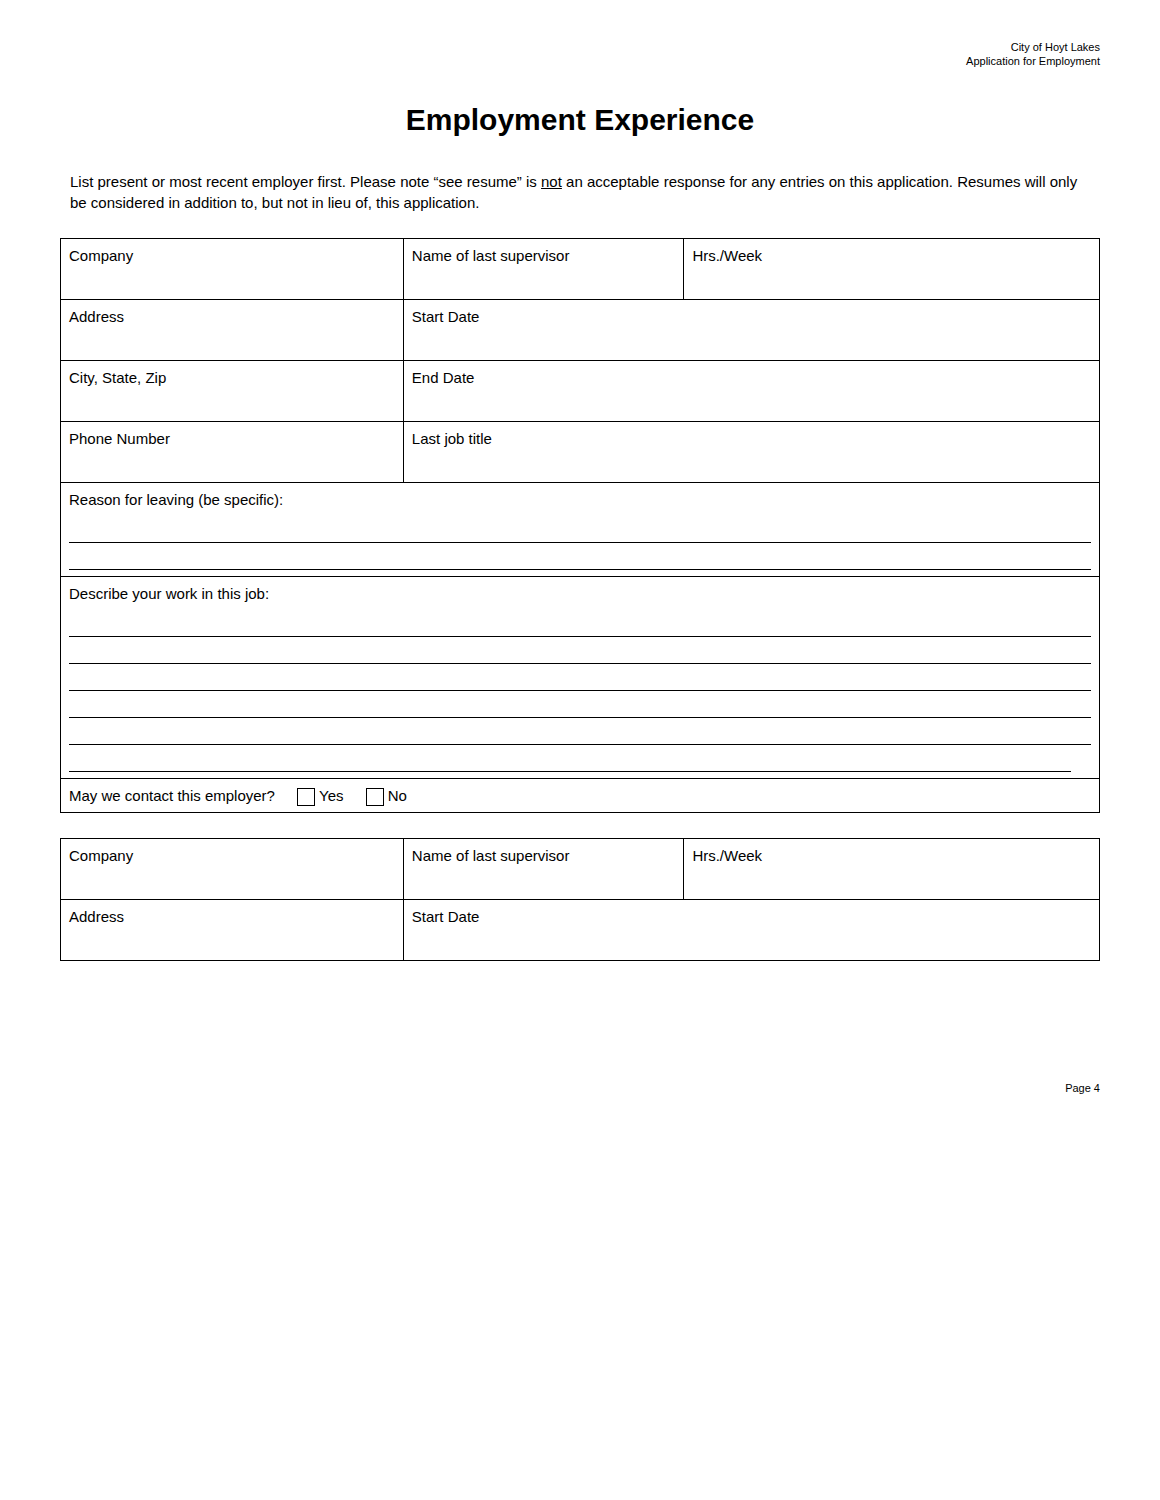City of Hoyt Lakes
Application for Employment
Employment Experience
List present or most recent employer first. Please note “see resume” is not an acceptable response for any entries on this application. Resumes will only be considered in addition to, but not in lieu of, this application.
| Company | Name of last supervisor | Hrs./Week |
| Address | Start Date |
| City, State, Zip | End Date |
| Phone Number | Last job title |
| Reason for leaving (be specific): |
| Describe your work in this job: |
| May we contact this employer? Yes No |
| Company | Name of last supervisor | Hrs./Week |
| Address | Start Date |
Page 4